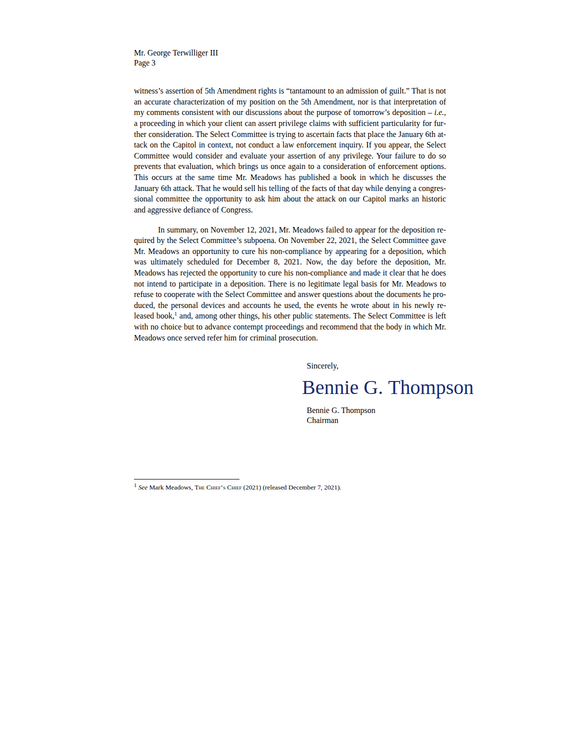Mr. George Terwilliger III
Page 3
witness’s assertion of 5th Amendment rights is “tantamount to an admission of guilt.” That is not an accurate characterization of my position on the 5th Amendment, nor is that interpretation of my comments consistent with our discussions about the purpose of tomorrow’s deposition – i.e., a proceeding in which your client can assert privilege claims with sufficient particularity for further consideration. The Select Committee is trying to ascertain facts that place the January 6th attack on the Capitol in context, not conduct a law enforcement inquiry. If you appear, the Select Committee would consider and evaluate your assertion of any privilege. Your failure to do so prevents that evaluation, which brings us once again to a consideration of enforcement options. This occurs at the same time Mr. Meadows has published a book in which he discusses the January 6th attack. That he would sell his telling of the facts of that day while denying a congressional committee the opportunity to ask him about the attack on our Capitol marks an historic and aggressive defiance of Congress.
In summary, on November 12, 2021, Mr. Meadows failed to appear for the deposition required by the Select Committee’s subpoena. On November 22, 2021, the Select Committee gave Mr. Meadows an opportunity to cure his non-compliance by appearing for a deposition, which was ultimately scheduled for December 8, 2021. Now, the day before the deposition, Mr. Meadows has rejected the opportunity to cure his non-compliance and made it clear that he does not intend to participate in a deposition. There is no legitimate legal basis for Mr. Meadows to refuse to cooperate with the Select Committee and answer questions about the documents he produced, the personal devices and accounts he used, the events he wrote about in his newly released book,1 and, among other things, his other public statements. The Select Committee is left with no choice but to advance contempt proceedings and recommend that the body in which Mr. Meadows once served refer him for criminal prosecution.
Sincerely,
Bennie G. Thompson
Bennie G. Thompson
Chairman
1 See Mark Meadows, The Chief’s Chief (2021) (released December 7, 2021).